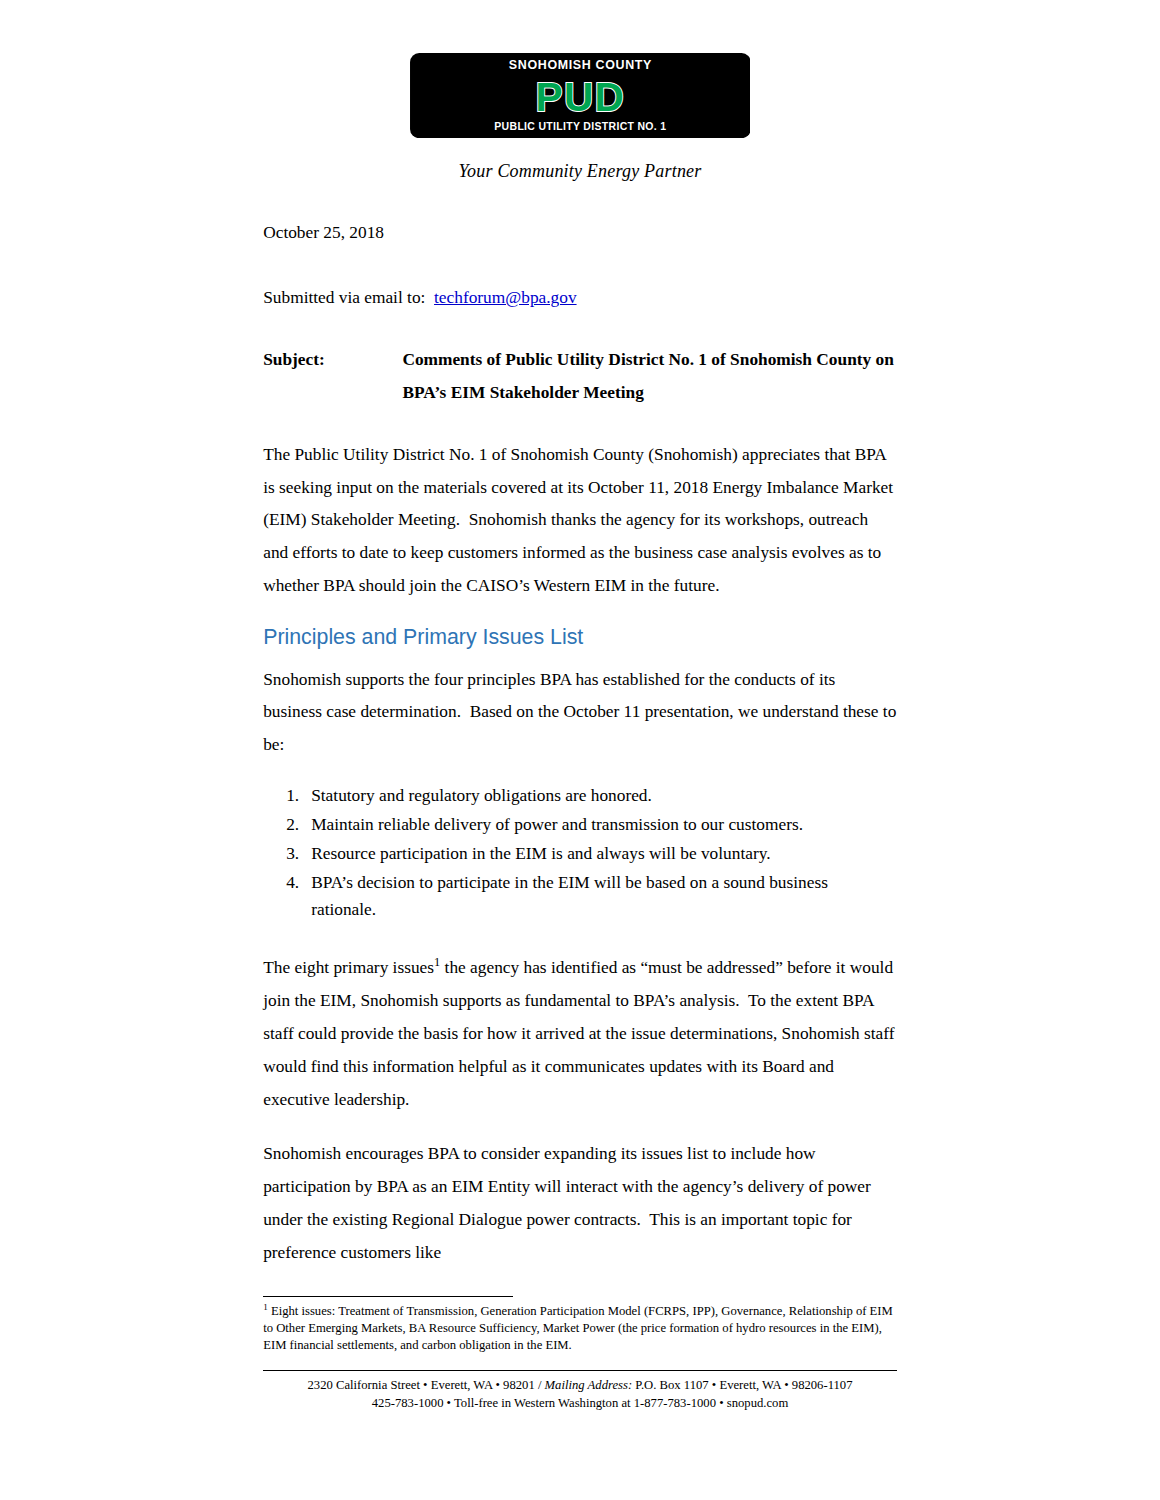SNOHOMISH COUNTY PUD PUBLIC UTILITY DISTRICT NO. 1
Your Community Energy Partner
October 25, 2018
Submitted via email to: techforum@bpa.gov
Subject:
Comments of Public Utility District No. 1 of Snohomish County on BPA’s EIM Stakeholder Meeting
The Public Utility District No. 1 of Snohomish County (Snohomish) appreciates that BPA is seeking input on the materials covered at its October 11, 2018 Energy Imbalance Market (EIM) Stakeholder Meeting. Snohomish thanks the agency for its workshops, outreach and efforts to date to keep customers informed as the business case analysis evolves as to whether BPA should join the CAISO’s Western EIM in the future.
Principles and Primary Issues List
Snohomish supports the four principles BPA has established for the conducts of its business case determination. Based on the October 11 presentation, we understand these to be:
Statutory and regulatory obligations are honored.
Maintain reliable delivery of power and transmission to our customers.
Resource participation in the EIM is and always will be voluntary.
BPA’s decision to participate in the EIM will be based on a sound business rationale.
The eight primary issues1 the agency has identified as “must be addressed” before it would join the EIM, Snohomish supports as fundamental to BPA’s analysis. To the extent BPA staff could provide the basis for how it arrived at the issue determinations, Snohomish staff would find this information helpful as it communicates updates with its Board and executive leadership.
Snohomish encourages BPA to consider expanding its issues list to include how participation by BPA as an EIM Entity will interact with the agency’s delivery of power under the existing Regional Dialogue power contracts. This is an important topic for preference customers like
1 Eight issues: Treatment of Transmission, Generation Participation Model (FCRPS, IPP), Governance, Relationship of EIM to Other Emerging Markets, BA Resource Sufficiency, Market Power (the price formation of hydro resources in the EIM), EIM financial settlements, and carbon obligation in the EIM.
2320 California Street • Everett, WA • 98201 / Mailing Address: P.O. Box 1107 • Everett, WA • 98206-1107
425-783-1000 • Toll-free in Western Washington at 1-877-783-1000 • snopud.com